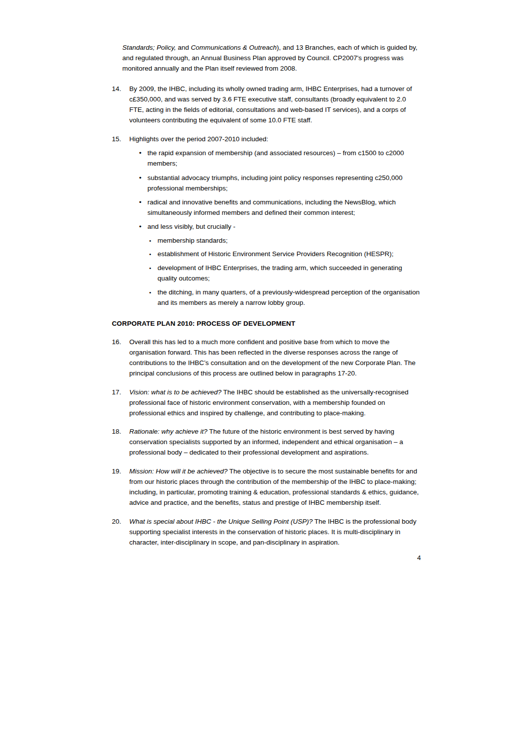Standards; Policy, and Communications & Outreach), and 13 Branches, each of which is guided by, and regulated through, an Annual Business Plan approved by Council. CP2007's progress was monitored annually and the Plan itself reviewed from 2008.
14. By 2009, the IHBC, including its wholly owned trading arm, IHBC Enterprises, had a turnover of c£350,000, and was served by 3.6 FTE executive staff, consultants (broadly equivalent to 2.0 FTE, acting in the fields of editorial, consultations and web-based IT services), and a corps of volunteers contributing the equivalent of some 10.0 FTE staff.
15. Highlights over the period 2007-2010 included:
the rapid expansion of membership (and associated resources) – from c1500 to c2000 members;
substantial advocacy triumphs, including joint policy responses representing c250,000 professional memberships;
radical and innovative benefits and communications, including the NewsBlog, which simultaneously informed members and defined their common interest;
and less visibly, but crucially -
membership standards;
establishment of Historic Environment Service Providers Recognition (HESPR);
development of IHBC Enterprises, the trading arm, which succeeded in generating quality outcomes;
the ditching, in many quarters, of a previously-widespread perception of the organisation and its members as merely a narrow lobby group.
Corporate Plan 2010: Process of Development
16. Overall this has led to a much more confident and positive base from which to move the organisation forward. This has been reflected in the diverse responses across the range of contributions to the IHBC’s consultation and on the development of the new Corporate Plan. The principal conclusions of this process are outlined below in paragraphs 17-20.
17. Vision: what is to be achieved? The IHBC should be established as the universally-recognised professional face of historic environment conservation, with a membership founded on professional ethics and inspired by challenge, and contributing to place-making.
18. Rationale: why achieve it? The future of the historic environment is best served by having conservation specialists supported by an informed, independent and ethical organisation – a professional body – dedicated to their professional development and aspirations.
19. Mission: How will it be achieved? The objective is to secure the most sustainable benefits for and from our historic places through the contribution of the membership of the IHBC to place-making; including, in particular, promoting training & education, professional standards & ethics, guidance, advice and practice, and the benefits, status and prestige of IHBC membership itself.
20. What is special about IHBC - the Unique Selling Point (USP)? The IHBC is the professional body supporting specialist interests in the conservation of historic places. It is multi-disciplinary in character, inter-disciplinary in scope, and pan-disciplinary in aspiration.
4